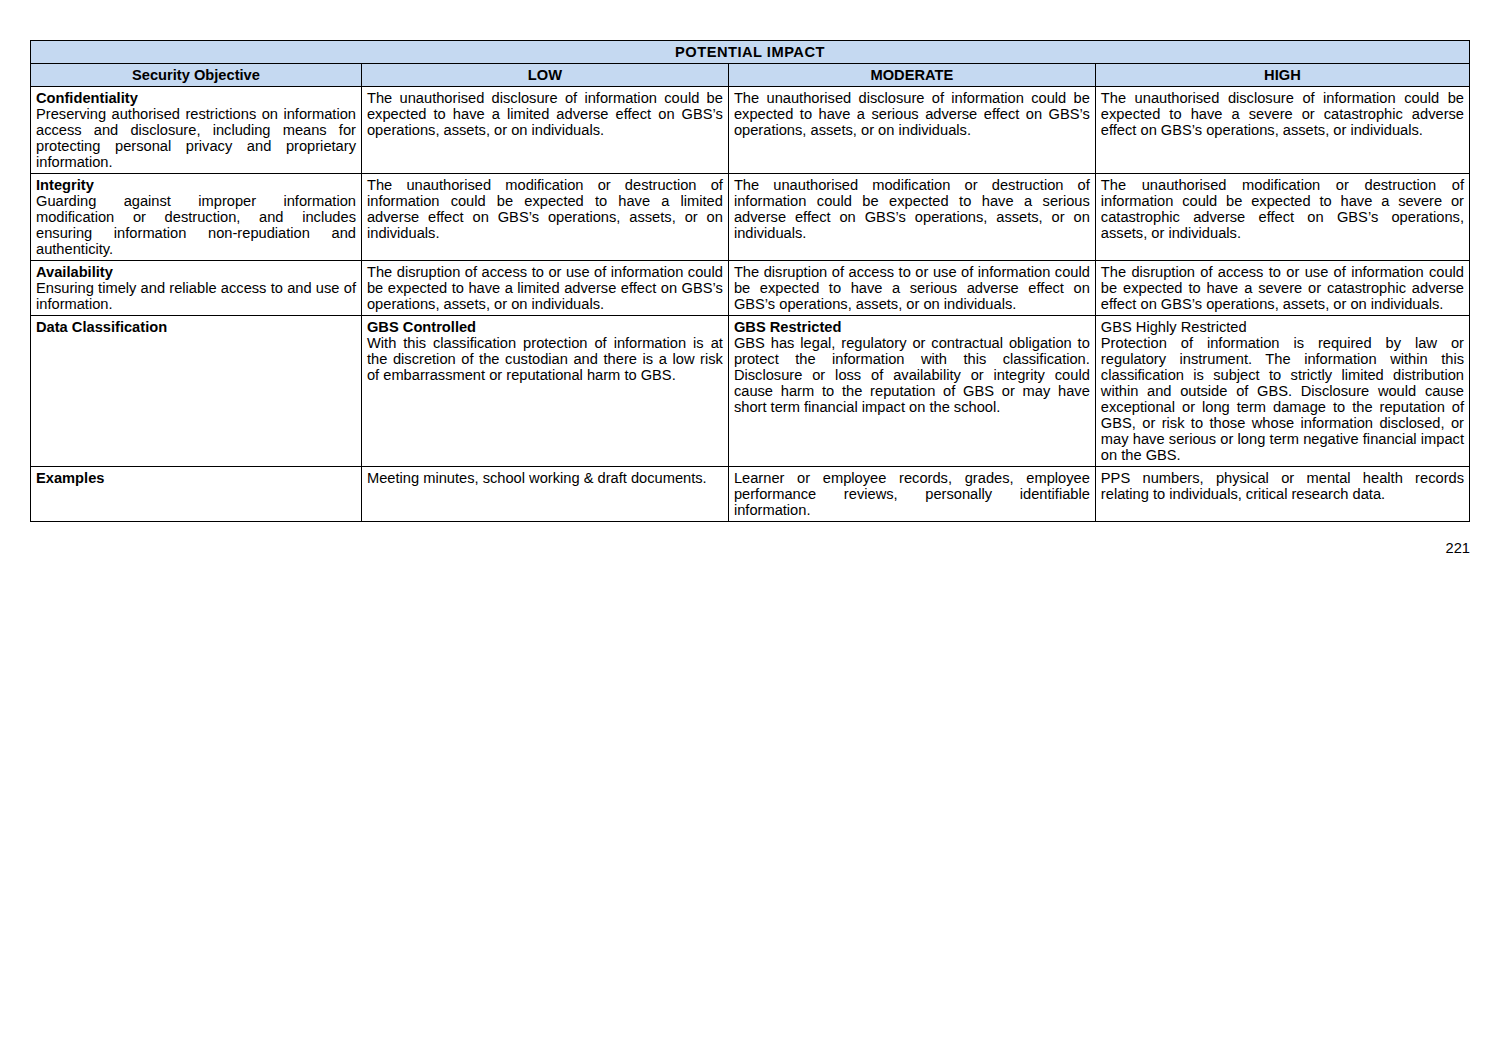| POTENTIAL IMPACT |
| --- |
| Security Objective | LOW | MODERATE | HIGH |
| Confidentiality Preserving authorised restrictions on information access and disclosure, including means for protecting personal privacy and proprietary information. | The unauthorised disclosure of information could be expected to have a limited adverse effect on GBS’s operations, assets, or on individuals. | The unauthorised disclosure of information could be expected to have a serious adverse effect on GBS’s operations, assets, or on individuals. | The unauthorised disclosure of information could be expected to have a severe or catastrophic adverse effect on GBS’s operations, assets, or individuals. |
| Integrity Guarding against improper information modification or destruction, and includes ensuring information non-repudiation and authenticity. | The unauthorised modification or destruction of information could be expected to have a limited adverse effect on GBS’s operations, assets, or on individuals. | The unauthorised modification or destruction of information could be expected to have a serious adverse effect on GBS’s operations, assets, or on individuals. | The unauthorised modification or destruction of information could be expected to have a severe or catastrophic adverse effect on GBS’s operations, assets, or individuals. |
| Availability Ensuring timely and reliable access to and use of information. | The disruption of access to or use of information could be expected to have a limited adverse effect on GBS’s operations, assets, or on individuals. | The disruption of access to or use of information could be expected to have a serious adverse effect on GBS’s operations, assets, or on individuals. | The disruption of access to or use of information could be expected to have a severe or catastrophic adverse effect on GBS’s operations, assets, or on individuals. |
| Data Classification | GBS Controlled With this classification protection of information is at the discretion of the custodian and there is a low risk of embarrassment or reputational harm to GBS. | GBS Restricted GBS has legal, regulatory or contractual obligation to protect the information with this classification. Disclosure or loss of availability or integrity could cause harm to the reputation of GBS or may have short term financial impact on the school. | GBS Highly Restricted Protection of information is required by law or regulatory instrument. The information within this classification is subject to strictly limited distribution within and outside of GBS. Disclosure would cause exceptional or long term damage to the reputation of GBS, or risk to those whose information disclosed, or may have serious or long term negative financial impact on the GBS. |
| Examples | Meeting minutes, school working & draft documents. | Learner or employee records, grades, employee performance reviews, personally identifiable information. | PPS numbers, physical or mental health records relating to individuals, critical research data. |
221